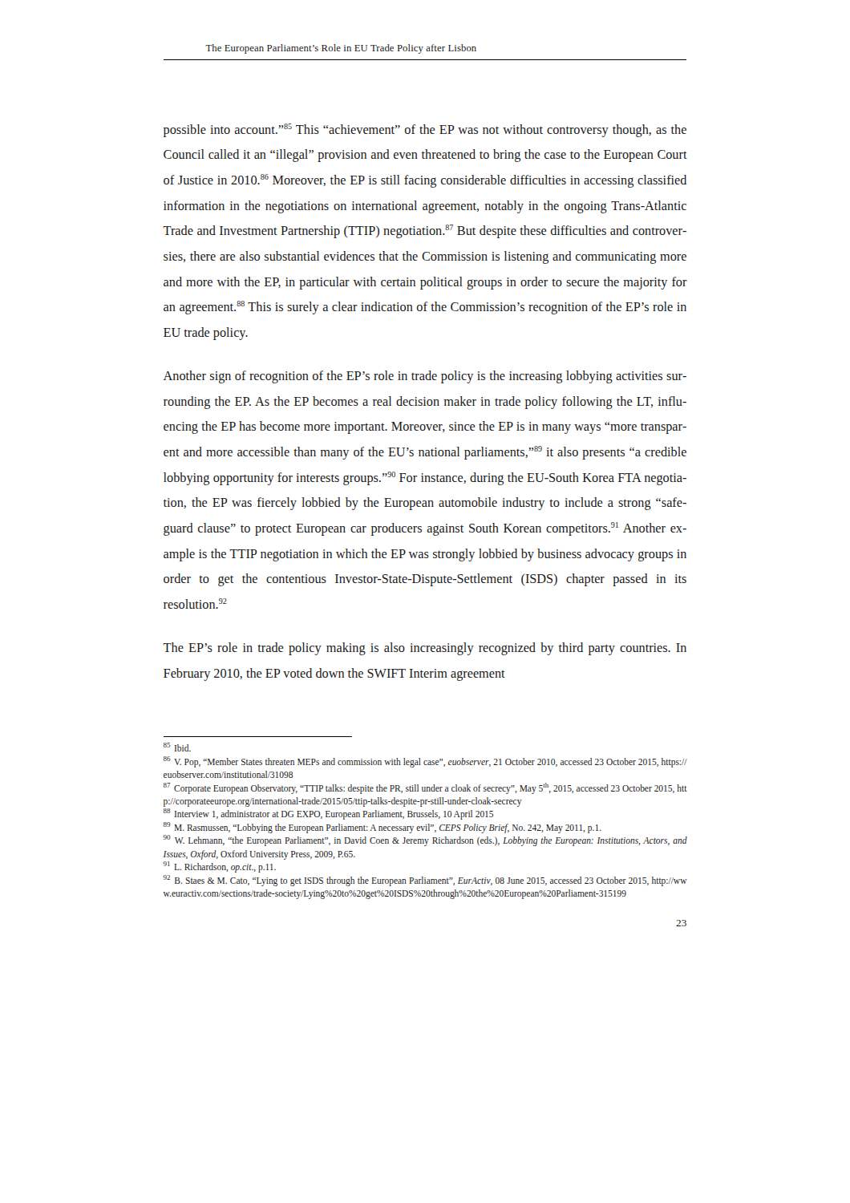The European Parliament’s Role in EU Trade Policy after Lisbon
possible into account.”85 This “achievement” of the EP was not without controversy though, as the Council called it an “illegal” provision and even threatened to bring the case to the European Court of Justice in 2010.86 Moreover, the EP is still facing considerable difficulties in accessing classified information in the negotiations on international agreement, notably in the ongoing Trans-Atlantic Trade and Investment Partnership (TTIP) negotiation.87 But despite these difficulties and controversies, there are also substantial evidences that the Commission is listening and communicating more and more with the EP, in particular with certain political groups in order to secure the majority for an agreement.88 This is surely a clear indication of the Commission’s recognition of the EP’s role in EU trade policy.
Another sign of recognition of the EP’s role in trade policy is the increasing lobbying activities surrounding the EP. As the EP becomes a real decision maker in trade policy following the LT, influencing the EP has become more important. Moreover, since the EP is in many ways “more transparent and more accessible than many of the EU’s national parliaments,”89 it also presents “a credible lobbying opportunity for interests groups.”90 For instance, during the EU-South Korea FTA negotiation, the EP was fiercely lobbied by the European automobile industry to include a strong “safeguard clause” to protect European car producers against South Korean competitors.91 Another example is the TTIP negotiation in which the EP was strongly lobbied by business advocacy groups in order to get the contentious Investor-State-Dispute-Settlement (ISDS) chapter passed in its resolution.92
The EP’s role in trade policy making is also increasingly recognized by third party countries. In February 2010, the EP voted down the SWIFT Interim agreement
85 Ibid.
86 V. Pop, “Member States threaten MEPs and commission with legal case”, euobserver, 21 October 2010, accessed 23 October 2015, https://euobserver.com/institutional/31098
87 Corporate European Observatory, “TTIP talks: despite the PR, still under a cloak of secrecy”, May 5th, 2015, accessed 23 October 2015, http://corporateeurope.org/international-trade/2015/05/ttip-talks-despite-pr-still-under-cloak-secrecy
88 Interview 1, administrator at DG EXPO, European Parliament, Brussels, 10 April 2015
89 M. Rasmussen, “Lobbying the European Parliament: A necessary evil”, CEPS Policy Brief, No. 242, May 2011, p.1.
90 W. Lehmann, “the European Parliament”, in David Coen & Jeremy Richardson (eds.), Lobbying the European: Institutions, Actors, and Issues, Oxford, Oxford University Press, 2009, P.65.
91 L. Richardson, op.cit., p.11.
92 B. Staes & M. Cato, “Lying to get ISDS through the European Parliament”, EurActiv, 08 June 2015, accessed 23 October 2015, http://www.euractiv.com/sections/trade-society/Lying%20to%20get%20ISDS%20through%20the%20European%20Parliament-315199
23